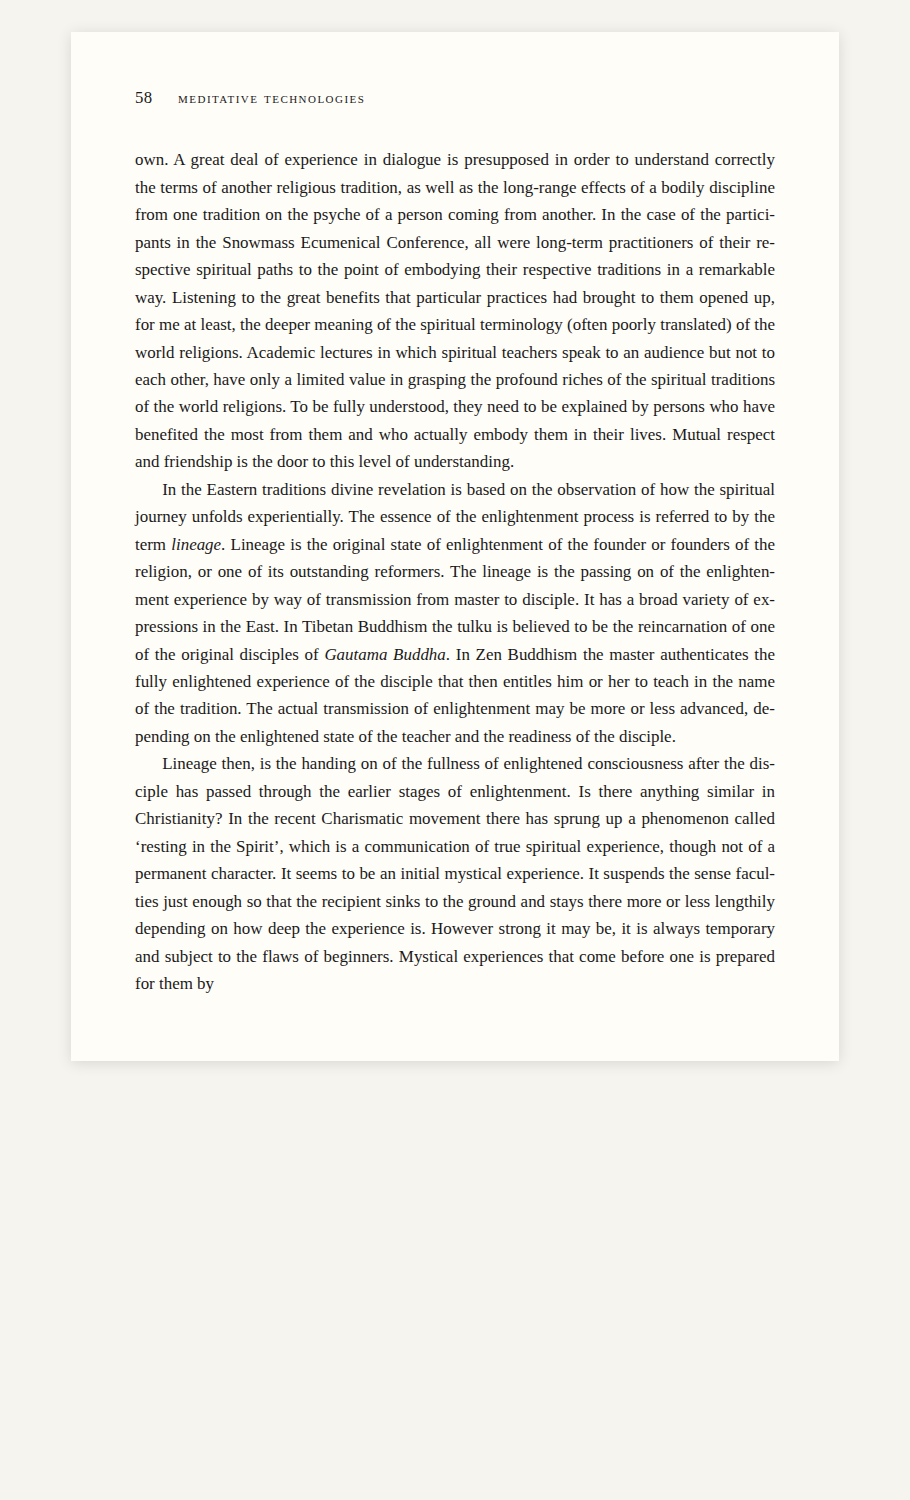58 Meditative Technologies
own. A great deal of experience in dialogue is presupposed in order to understand correctly the terms of another religious tradition, as well as the long-range effects of a bodily discipline from one tradition on the psyche of a person coming from another. In the case of the participants in the Snowmass Ecumenical Conference, all were long-term practitioners of their respective spiritual paths to the point of embodying their respective traditions in a remarkable way. Listening to the great benefits that particular practices had brought to them opened up, for me at least, the deeper meaning of the spiritual terminology (often poorly translated) of the world religions. Academic lectures in which spiritual teachers speak to an audience but not to each other, have only a limited value in grasping the profound riches of the spiritual traditions of the world religions. To be fully understood, they need to be explained by persons who have benefited the most from them and who actually embody them in their lives. Mutual respect and friendship is the door to this level of understanding.
In the Eastern traditions divine revelation is based on the observation of how the spiritual journey unfolds experientially. The essence of the enlightenment process is referred to by the term lineage. Lineage is the original state of enlightenment of the founder or founders of the religion, or one of its outstanding reformers. The lineage is the passing on of the enlightenment experience by way of transmission from master to disciple. It has a broad variety of expressions in the East. In Tibetan Buddhism the tulku is believed to be the reincarnation of one of the original disciples of Gautama Buddha. In Zen Buddhism the master authenticates the fully enlightened experience of the disciple that then entitles him or her to teach in the name of the tradition. The actual transmission of enlightenment may be more or less advanced, depending on the enlightened state of the teacher and the readiness of the disciple.
Lineage then, is the handing on of the fullness of enlightened consciousness after the disciple has passed through the earlier stages of enlightenment. Is there anything similar in Christianity? In the recent Charismatic movement there has sprung up a phenomenon called ‘resting in the Spirit’, which is a communication of true spiritual experience, though not of a permanent character. It seems to be an initial mystical experience. It suspends the sense faculties just enough so that the recipient sinks to the ground and stays there more or less lengthily depending on how deep the experience is. However strong it may be, it is always temporary and subject to the flaws of beginners. Mystical experiences that come before one is prepared for them by